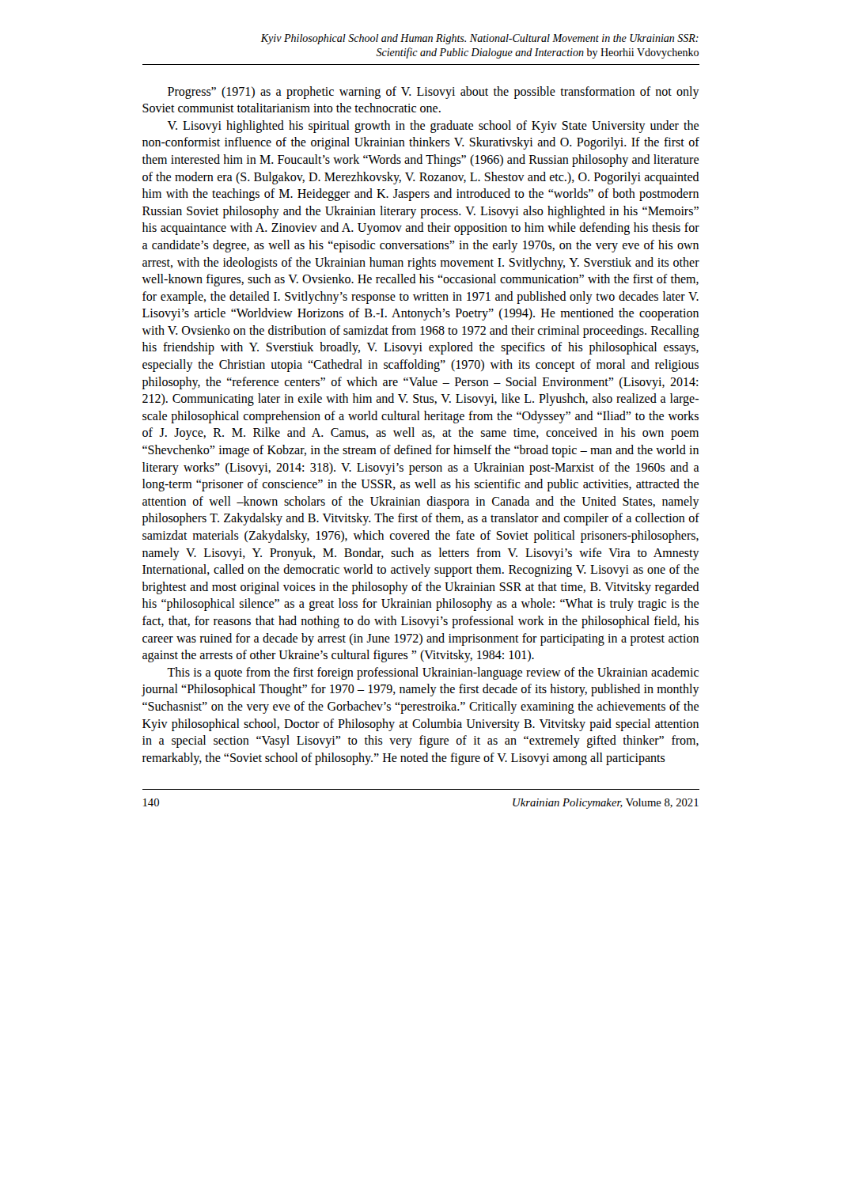Kyiv Philosophical School and Human Rights. National-Cultural Movement in the Ukrainian SSR:
Scientific and Public Dialogue and Interaction by Heorhii Vdovychenko
Progress” (1971) as a prophetic warning of V. Lisovyi about the possible transformation of not only Soviet communist totalitarianism into the technocratic one.
V. Lisovyi highlighted his spiritual growth in the graduate school of Kyiv State University under the non-conformist influence of the original Ukrainian thinkers V. Skurativskyi and O. Pogorilyi. If the first of them interested him in M. Foucault’s work “Words and Things” (1966) and Russian philosophy and literature of the modern era (S. Bulgakov, D. Merezhkovsky, V. Rozanov, L. Shestov and etc.), O. Pogorilyi acquainted him with the teachings of M. Heidegger and K. Jaspers and introduced to the “worlds” of both postmodern Russian Soviet philosophy and the Ukrainian literary process. V. Lisovyi also highlighted in his “Memoirs” his acquaintance with A. Zinoviev and A. Uyomov and their opposition to him while defending his thesis for a candidate’s degree, as well as his “episodic conversations” in the early 1970s, on the very eve of his own arrest, with the ideologists of the Ukrainian human rights movement I. Svitlychny, Y. Sverstiuk and its other well-known figures, such as V. Ovsienko. He recalled his “occasional communication” with the first of them, for example, the detailed I. Svitlychny’s response to written in 1971 and published only two decades later V. Lisovyi’s article “Worldview Horizons of B.-I. Antonych’s Poetry” (1994). He mentioned the cooperation with V. Ovsienko on the distribution of samizdat from 1968 to 1972 and their criminal proceedings. Recalling his friendship with Y. Sverstiuk broadly, V. Lisovyi explored the specifics of his philosophical essays, especially the Christian utopia “Cathedral in scaffolding” (1970) with its concept of moral and religious philosophy, the “reference centers” of which are “Value – Person – Social Environment” (Lisovyi, 2014: 212). Communicating later in exile with him and V. Stus, V. Lisovyi, like L. Plyushch, also realized a large-scale philosophical comprehension of a world cultural heritage from the “Odyssey” and “Iliad” to the works of J. Joyce, R. M. Rilke and A. Camus, as well as, at the same time, conceived in his own poem “Shevchenko” image of Kobzar, in the stream of defined for himself the “broad topic – man and the world in literary works” (Lisovyi, 2014: 318). V. Lisovyi’s person as a Ukrainian post-Marxist of the 1960s and a long-term “prisoner of conscience” in the USSR, as well as his scientific and public activities, attracted the attention of well –known scholars of the Ukrainian diaspora in Canada and the United States, namely philosophers T. Zakydalsky and B. Vitvitsky. The first of them, as a translator and compiler of a collection of samizdat materials (Zakydalsky, 1976), which covered the fate of Soviet political prisoners-philosophers, namely V. Lisovyi, Y. Pronyuk, M. Bondar, such as letters from V. Lisovyi’s wife Vira to Amnesty International, called on the democratic world to actively support them. Recognizing V. Lisovyi as one of the brightest and most original voices in the philosophy of the Ukrainian SSR at that time, B. Vitvitsky regarded his “philosophical silence” as a great loss for Ukrainian philosophy as a whole: “What is truly tragic is the fact, that, for reasons that had nothing to do with Lisovyi’s professional work in the philosophical field, his career was ruined for a decade by arrest (in June 1972) and imprisonment for participating in a protest action against the arrests of other Ukraine’s cultural figures ” (Vitvitsky, 1984: 101).
This is a quote from the first foreign professional Ukrainian-language review of the Ukrainian academic journal “Philosophical Thought” for 1970 – 1979, namely the first decade of its history, published in monthly “Suchasnist” on the very eve of the Gorbachev’s “perestroika.” Critically examining the achievements of the Kyiv philosophical school, Doctor of Philosophy at Columbia University B. Vitvitsky paid special attention in a special section “Vasyl Lisovyi” to this very figure of it as an “extremely gifted thinker” from, remarkably, the “Soviet school of philosophy.” He noted the figure of V. Lisovyi among all participants
140 Ukrainian Policymaker, Volume 8, 2021